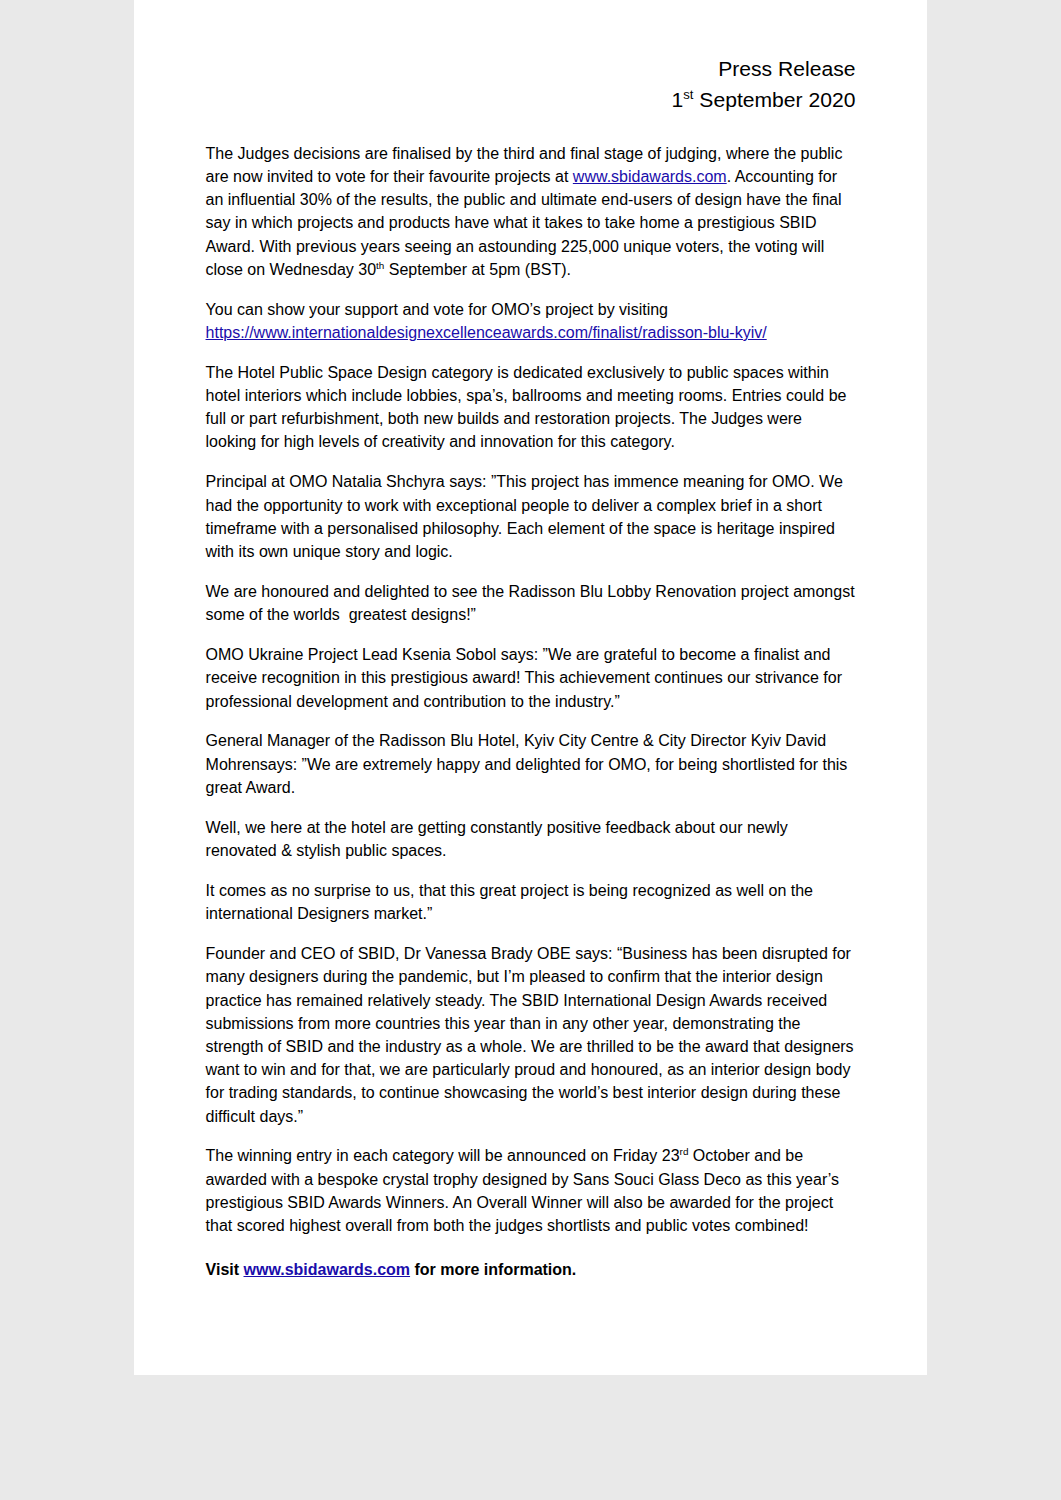Press Release 1st September 2020
The Judges decisions are finalised by the third and final stage of judging, where the public are now invited to vote for their favourite projects at www.sbidawards.com. Accounting for an influential 30% of the results, the public and ultimate end-users of design have the final say in which projects and products have what it takes to take home a prestigious SBID Award. With previous years seeing an astounding 225,000 unique voters, the voting will close on Wednesday 30th September at 5pm (BST).
You can show your support and vote for OMO’s project by visiting https://www.internationaldesignexcellenceawards.com/finalist/radisson-blu-kyiv/
The Hotel Public Space Design category is dedicated exclusively to public spaces within hotel interiors which include lobbies, spa’s, ballrooms and meeting rooms. Entries could be full or part refurbishment, both new builds and restoration projects. The Judges were looking for high levels of creativity and innovation for this category.
Principal at OMO Natalia Shchyra says: ”This project has immence meaning for OMO. We had the opportunity to work with exceptional people to deliver a complex brief in a short timeframe with a personalised philosophy. Each element of the space is heritage inspired with its own unique story and logic.
We are honoured and delighted to see the Radisson Blu Lobby Renovation project amongst some of the worlds greatest designs!”
OMO Ukraine Project Lead Ksenia Sobol says: ”We are grateful to become a finalist and receive recognition in this prestigious award! This achievement continues our strivance for professional development and contribution to the industry.”
General Manager of the Radisson Blu Hotel, Kyiv City Centre & City Director Kyiv David Mohrensays: ”We are extremely happy and delighted for OMO, for being shortlisted for this great Award.
Well, we here at the hotel are getting constantly positive feedback about our newly renovated & stylish public spaces.
It comes as no surprise to us, that this great project is being recognized as well on the international Designers market.”
Founder and CEO of SBID, Dr Vanessa Brady OBE says: “Business has been disrupted for many designers during the pandemic, but I’m pleased to confirm that the interior design practice has remained relatively steady. The SBID International Design Awards received submissions from more countries this year than in any other year, demonstrating the strength of SBID and the industry as a whole. We are thrilled to be the award that designers want to win and for that, we are particularly proud and honoured, as an interior design body for trading standards, to continue showcasing the world’s best interior design during these difficult days.”
The winning entry in each category will be announced on Friday 23rd October and be awarded with a bespoke crystal trophy designed by Sans Souci Glass Deco as this year’s prestigious SBID Awards Winners. An Overall Winner will also be awarded for the project that scored highest overall from both the judges shortlists and public votes combined!
Visit www.sbidawards.com for more information.